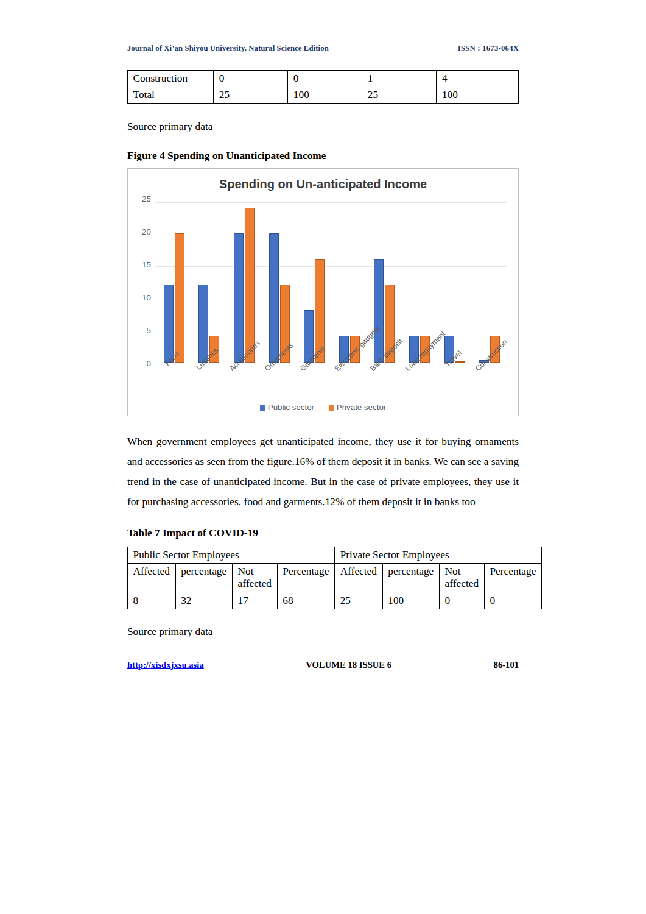Journal of Xi’an Shiyou University, Natural Science Edition
ISSN : 1673-064X
| Construction | 0 | 0 | 1 | 4 |
| Total | 25 | 100 | 25 | 100 |
Source primary data
Figure 4 Spending on Unanticipated Income
Spending on Un-anticipated Income
25
20
15
10
5
0
Food Luxuries Accessories Ornaments Garments Electronic gadgets Bank deposit Loan repayment Travel Construction
Public sector Private sector
When government employees get unanticipated income, they use it for buying ornaments and accessories as seen from the figure.16% of them deposit it in banks. We can see a saving trend in the case of unanticipated income. But in the case of private employees, they use it for purchasing accessories, food and garments.12% of them deposit it in banks too
Table 7 Impact of COVID-19
| Public Sector Employees | Private Sector Employees |
| Affected | percentage | Not affected | Percentage | Affected | percentage | Not affected | Percentage |
| 8 | 32 | 17 | 68 | 25 | 100 | 0 | 0 |
Source primary data
http://xisdxjxsu.asia
VOLUME 18 ISSUE 6
86-101